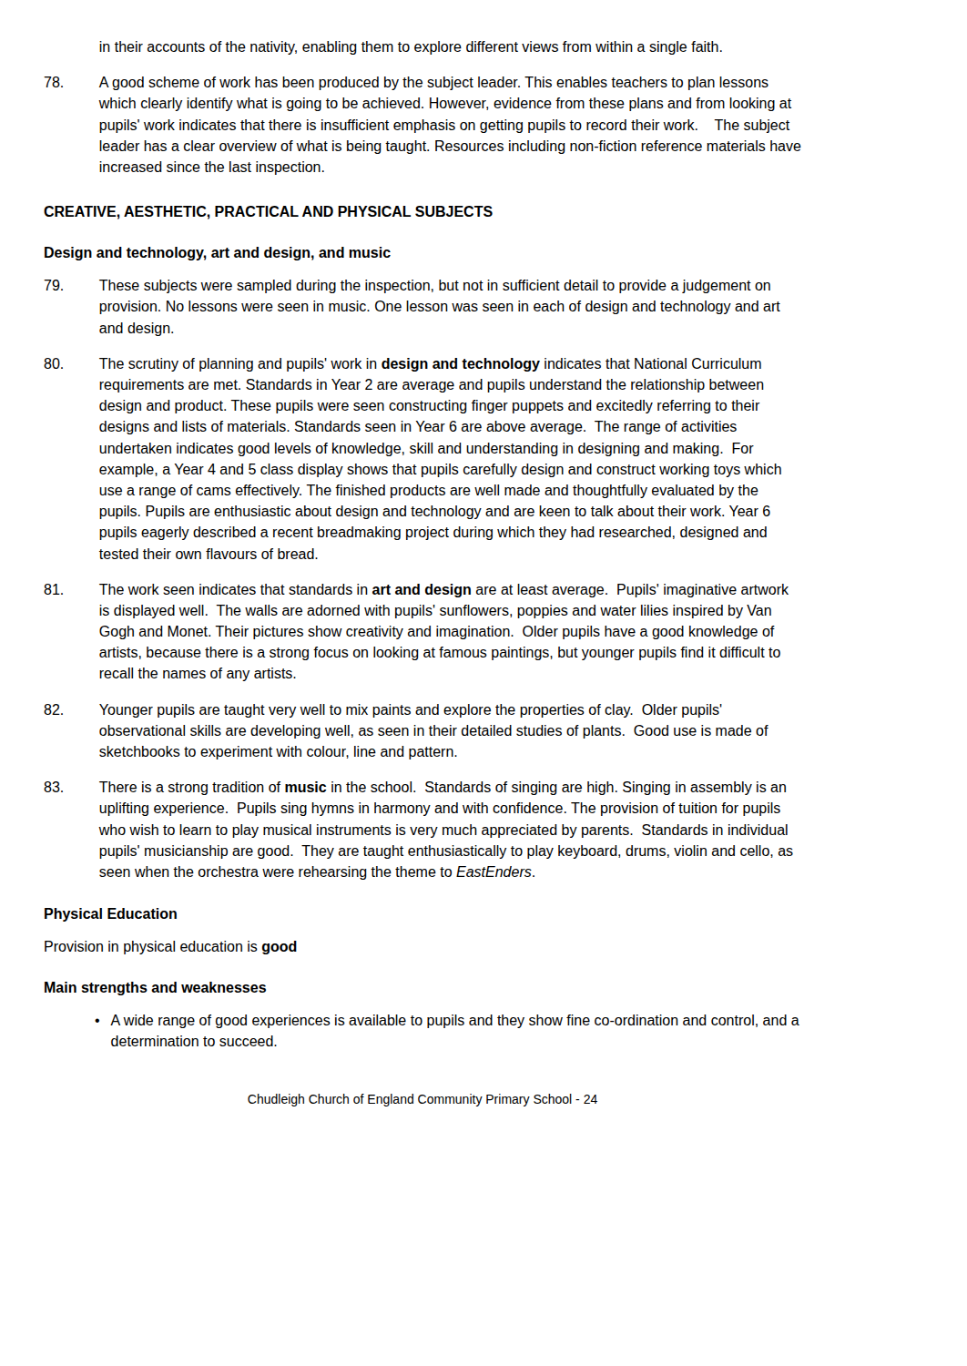in their accounts of the nativity, enabling them to explore different views from within a single faith.
78.
A good scheme of work has been produced by the subject leader. This enables teachers to plan lessons which clearly identify what is going to be achieved. However, evidence from these plans and from looking at pupils' work indicates that there is insufficient emphasis on getting pupils to record their work. The subject leader has a clear overview of what is being taught. Resources including non-fiction reference materials have increased since the last inspection.
CREATIVE, AESTHETIC, PRACTICAL AND PHYSICAL SUBJECTS
Design and technology, art and design, and music
79.
These subjects were sampled during the inspection, but not in sufficient detail to provide a judgement on provision. No lessons were seen in music. One lesson was seen in each of design and technology and art and design.
80.
The scrutiny of planning and pupils' work in design and technology indicates that National Curriculum requirements are met. Standards in Year 2 are average and pupils understand the relationship between design and product. These pupils were seen constructing finger puppets and excitedly referring to their designs and lists of materials. Standards seen in Year 6 are above average. The range of activities undertaken indicates good levels of knowledge, skill and understanding in designing and making. For example, a Year 4 and 5 class display shows that pupils carefully design and construct working toys which use a range of cams effectively. The finished products are well made and thoughtfully evaluated by the pupils. Pupils are enthusiastic about design and technology and are keen to talk about their work. Year 6 pupils eagerly described a recent breadmaking project during which they had researched, designed and tested their own flavours of bread.
81.
The work seen indicates that standards in art and design are at least average. Pupils' imaginative artwork is displayed well. The walls are adorned with pupils' sunflowers, poppies and water lilies inspired by Van Gogh and Monet. Their pictures show creativity and imagination. Older pupils have a good knowledge of artists, because there is a strong focus on looking at famous paintings, but younger pupils find it difficult to recall the names of any artists.
82.
Younger pupils are taught very well to mix paints and explore the properties of clay. Older pupils' observational skills are developing well, as seen in their detailed studies of plants. Good use is made of sketchbooks to experiment with colour, line and pattern.
83.
There is a strong tradition of music in the school. Standards of singing are high. Singing in assembly is an uplifting experience. Pupils sing hymns in harmony and with confidence. The provision of tuition for pupils who wish to learn to play musical instruments is very much appreciated by parents. Standards in individual pupils' musicianship are good. They are taught enthusiastically to play keyboard, drums, violin and cello, as seen when the orchestra were rehearsing the theme to EastEnders.
Physical Education
Provision in physical education is good
Main strengths and weaknesses
A wide range of good experiences is available to pupils and they show fine co-ordination and control, and a determination to succeed.
Chudleigh Church of England Community Primary School - 24